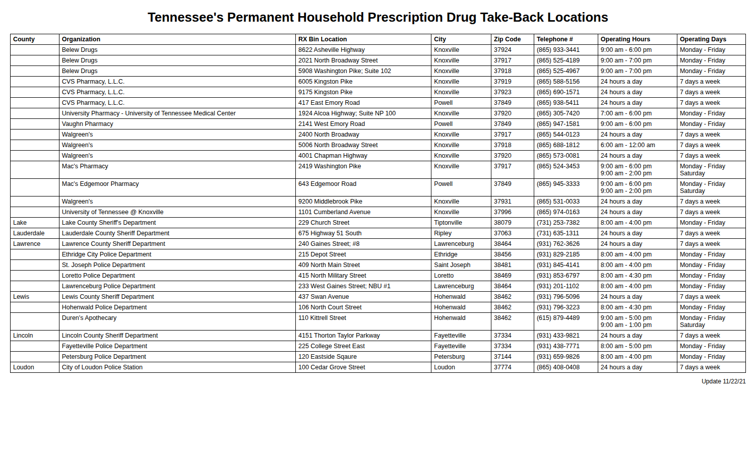Tennessee's Permanent Household Prescription Drug Take-Back Locations
| County | Organization | RX Bin Location | City | Zip Code | Telephone # | Operating Hours | Operating Days |
| --- | --- | --- | --- | --- | --- | --- | --- |
| | Belew Drugs | 8622 Asheville Highway | Knoxville | 37924 | (865) 933-3441 | 9:00 am - 6:00 pm | Monday - Friday |
| | Belew Drugs | 2021 North Broadway Street | Knoxville | 37917 | (865) 525-4189 | 9:00 am - 7:00 pm | Monday - Friday |
| | Belew Drugs | 5908 Washington Pike; Suite 102 | Knoxville | 37918 | (865) 525-4967 | 9:00 am - 7:00 pm | Monday - Friday |
| | CVS Pharmacy, L.L.C. | 6005 Kingston Pike | Knoxville | 37919 | (865) 588-5156 | 24 hours a day | 7 days a week |
| | CVS Pharmacy, L.L.C. | 9175 Kingston Pike | Knoxville | 37923 | (865) 690-1571 | 24 hours a day | 7 days a week |
| | CVS Pharmacy, L.L.C. | 417 East Emory Road | Powell | 37849 | (865) 938-5411 | 24 hours a day | 7 days a week |
| | University Pharmacy - University of Tennessee Medical Center | 1924 Alcoa Highway; Suite NP 100 | Knoxville | 37920 | (865) 305-7420 | 7:00 am - 6:00 pm | Monday - Friday |
| | Vaughn Pharmacy | 2141 West Emory Road | Powell | 37849 | (865) 947-1581 | 9:00 am - 6:00 pm | Monday - Friday |
| | Walgreen's | 2400 North Broadway | Knoxville | 37917 | (865) 544-0123 | 24 hours a day | 7 days a week |
| | Walgreen's | 5006 North Broadway Street | Knoxville | 37918 | (865) 688-1812 | 6:00 am - 12:00 am | 7 days a week |
| | Walgreen's | 4001 Chapman Highway | Knoxville | 37920 | (865) 573-0081 | 24 hours a day | 7 days a week |
| | Mac's Pharmacy | 2419 Washington Pike | Knoxville | 37917 | (865) 524-3453 | 9:00 am - 6:00 pm 9:00 am - 2:00 pm | Monday - Friday Saturday |
| | Mac's Edgemoor Pharmacy | 643 Edgemoor Road | Powell | 37849 | (865) 945-3333 | 9:00 am - 6:00 pm 9:00 am - 2:00 pm | Monday - Friday Saturday |
| | Walgreen's | 9200 Middlebrook Pike | Knoxville | 37931 | (865) 531-0033 | 24 hours a day | 7 days a week |
| | University of Tennessee @ Knoxville | 1101 Cumberland Avenue | Knoxville | 37996 | (865) 974-0163 | 24 hours a day | 7 days a week |
| Lake | Lake County Sheriff's Department | 229 Church Street | Tiptonville | 38079 | (731) 253-7382 | 8:00 am - 4:00 pm | Monday - Friday |
| Lauderdale | Lauderdale County Sheriff Department | 675 Highway 51 South | Ripley | 37063 | (731) 635-1311 | 24 hours a day | 7 days a week |
| Lawrence | Lawrence County Sheriff Department | 240 Gaines Street; #8 | Lawrenceburg | 38464 | (931) 762-3626 | 24 hours a day | 7 days a week |
| | Ethridge City Police Department | 215 Depot Street | Ethridge | 38456 | (931) 829-2185 | 8:00 am - 4:00 pm | Monday - Friday |
| | St. Joseph Police Department | 409 North Main Street | Saint Joseph | 38481 | (931) 845-4141 | 8:00 am - 4:00 pm | Monday - Friday |
| | Loretto Police Department | 415 North Military Street | Loretto | 38469 | (931) 853-6797 | 8:00 am - 4:30 pm | Monday - Friday |
| | Lawrenceburg Police Department | 233 West Gaines Street; NBU #1 | Lawrenceburg | 38464 | (931) 201-1102 | 8:00 am - 4:00 pm | Monday - Friday |
| Lewis | Lewis County Sheriff Department | 437 Swan Avenue | Hohenwald | 38462 | (931) 796-5096 | 24 hours a day | 7 days a week |
| | Hohenwald Police Department | 106 North Court Street | Hohenwald | 38462 | (931) 796-3223 | 8:00 am - 4:30 pm | Monday - Friday |
| | Duren's Apothecary | 110 Kittrell Street | Hohenwald | 38462 | (615) 879-4489 | 9:00 am - 5:00 pm 9:00 am - 1:00 pm | Monday - Friday Saturday |
| Lincoln | Lincoln County Sheriff Department | 4151 Thorton Taylor Parkway | Fayetteville | 37334 | (931) 433-9821 | 24 hours a day | 7 days a week |
| | Fayetteville Police Department | 225 College Street East | Fayetteville | 37334 | (931) 438-7771 | 8:00 am - 5:00 pm | Monday - Friday |
| | Petersburg Police Department | 120 Eastside Sqaure | Petersburg | 37144 | (931) 659-9826 | 8:00 am - 4:00 pm | Monday - Friday |
| Loudon | City of Loudon Police Station | 100 Cedar Grove Street | Loudon | 37774 | (865) 408-0408 | 24 hours a day | 7 days a week |
Update 11/22/21